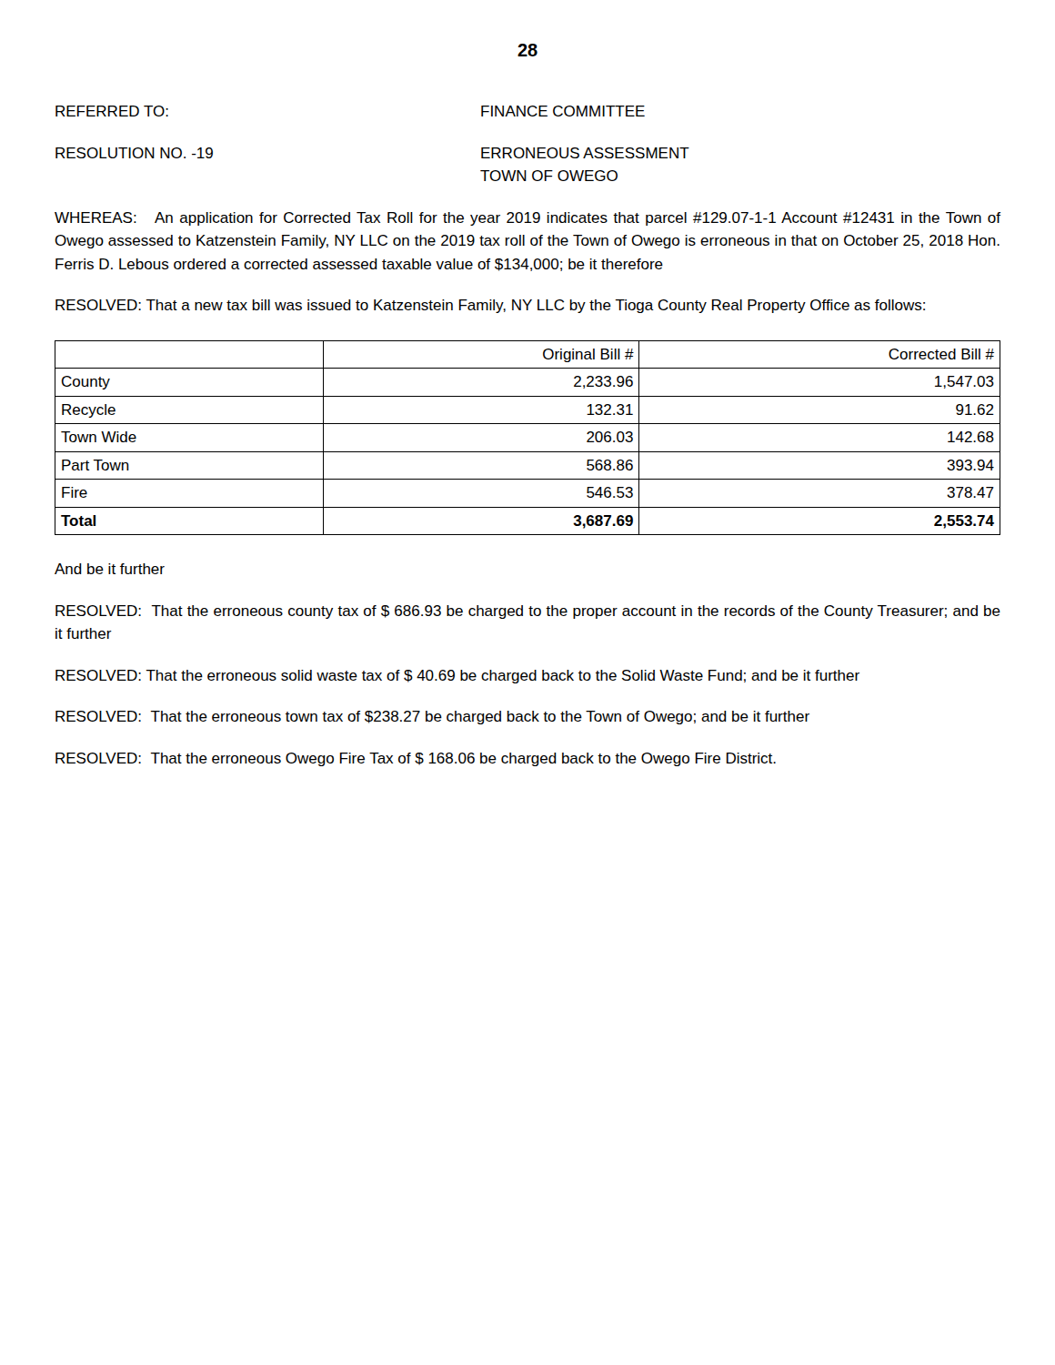28
REFERRED TO:
FINANCE COMMITTEE
RESOLUTION NO. -19
ERRONEOUS ASSESSMENT
TOWN OF OWEGO
WHEREAS: An application for Corrected Tax Roll for the year 2019 indicates that parcel #129.07-1-1 Account #12431 in the Town of Owego assessed to Katzenstein Family, NY LLC on the 2019 tax roll of the Town of Owego is erroneous in that on October 25, 2018 Hon. Ferris D. Lebous ordered a corrected assessed taxable value of $134,000; be it therefore
RESOLVED: That a new tax bill was issued to Katzenstein Family, NY LLC by the Tioga County Real Property Office as follows:
| | Original Bill # | Corrected Bill # |
| --- | --- | --- |
| County | 2,233.96 | 1,547.03 |
| Recycle | 132.31 | 91.62 |
| Town Wide | 206.03 | 142.68 |
| Part Town | 568.86 | 393.94 |
| Fire | 546.53 | 378.47 |
| Total | 3,687.69 | 2,553.74 |
And be it further
RESOLVED: That the erroneous county tax of $ 686.93 be charged to the proper account in the records of the County Treasurer; and be it further
RESOLVED: That the erroneous solid waste tax of $ 40.69 be charged back to the Solid Waste Fund; and be it further
RESOLVED: That the erroneous town tax of $238.27 be charged back to the Town of Owego; and be it further
RESOLVED: That the erroneous Owego Fire Tax of $ 168.06 be charged back to the Owego Fire District.